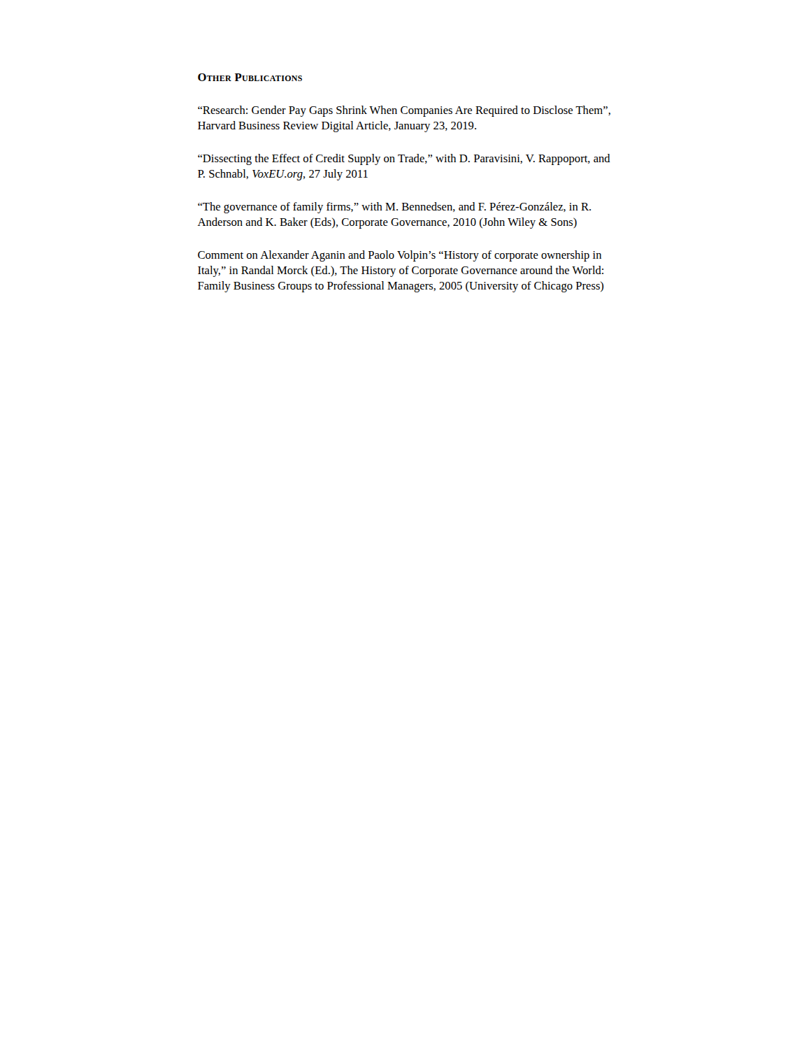Other Publications
“Research: Gender Pay Gaps Shrink When Companies Are Required to Disclose Them”, Harvard Business Review Digital Article, January 23, 2019.
“Dissecting the Effect of Credit Supply on Trade,” with D. Paravisini, V. Rappoport, and P. Schnabl, VoxEU.org, 27 July 2011
“The governance of family firms,” with M. Bennedsen, and F. Pérez-González, in R. Anderson and K. Baker (Eds), Corporate Governance, 2010 (John Wiley & Sons)
Comment on Alexander Aganin and Paolo Volpin’s “History of corporate ownership in Italy,” in Randal Morck (Ed.), The History of Corporate Governance around the World: Family Business Groups to Professional Managers, 2005 (University of Chicago Press)